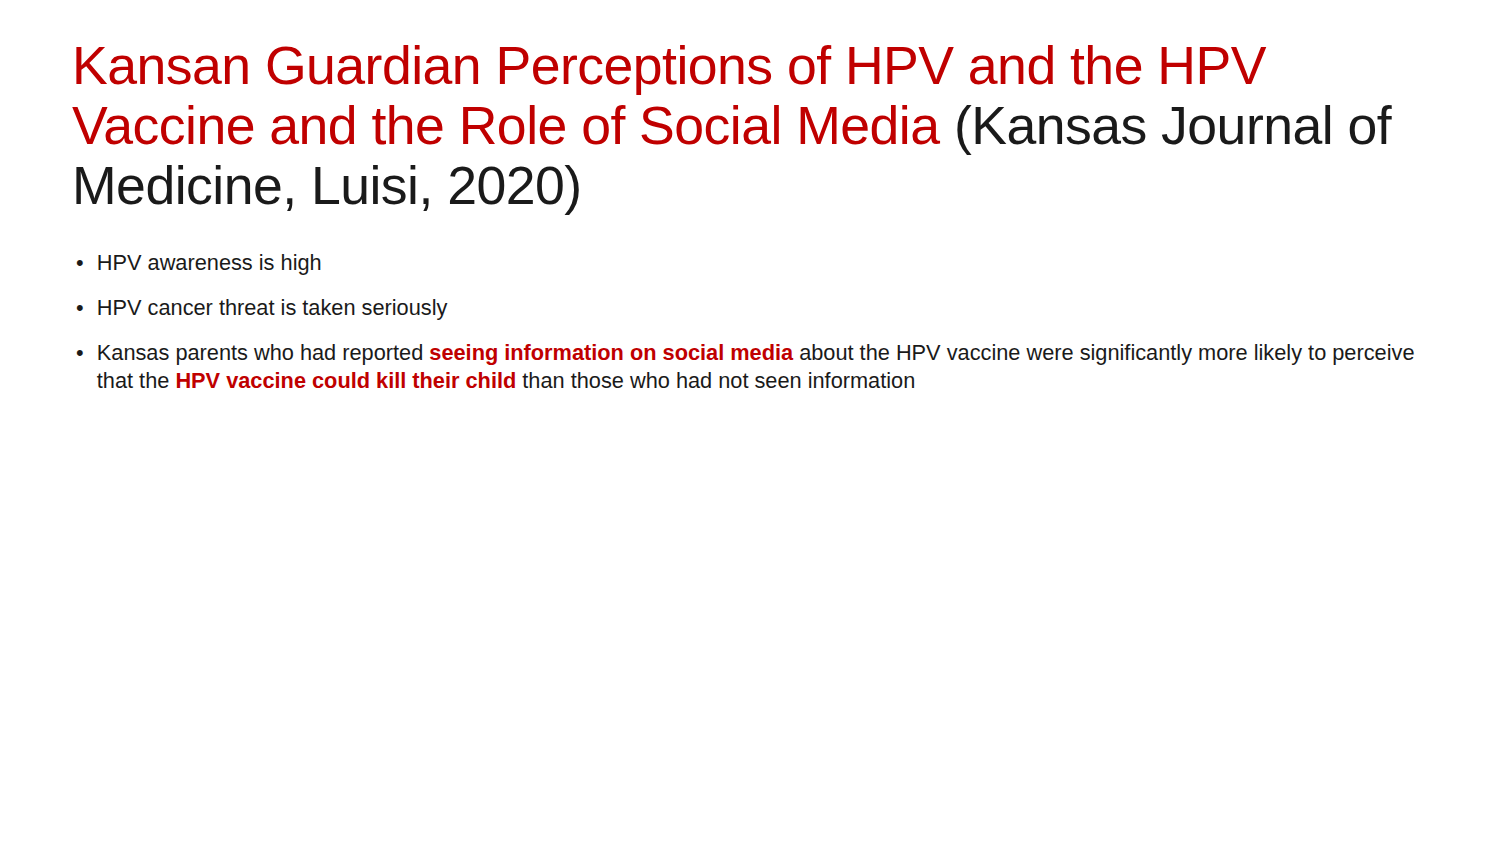Kansan Guardian Perceptions of HPV and the HPV Vaccine and the Role of Social Media (Kansas Journal of Medicine, Luisi, 2020)
HPV awareness is high
HPV cancer threat is taken seriously
Kansas parents who had reported seeing information on social media about the HPV vaccine were significantly more likely to perceive that the HPV vaccine could kill their child than those who had not seen information